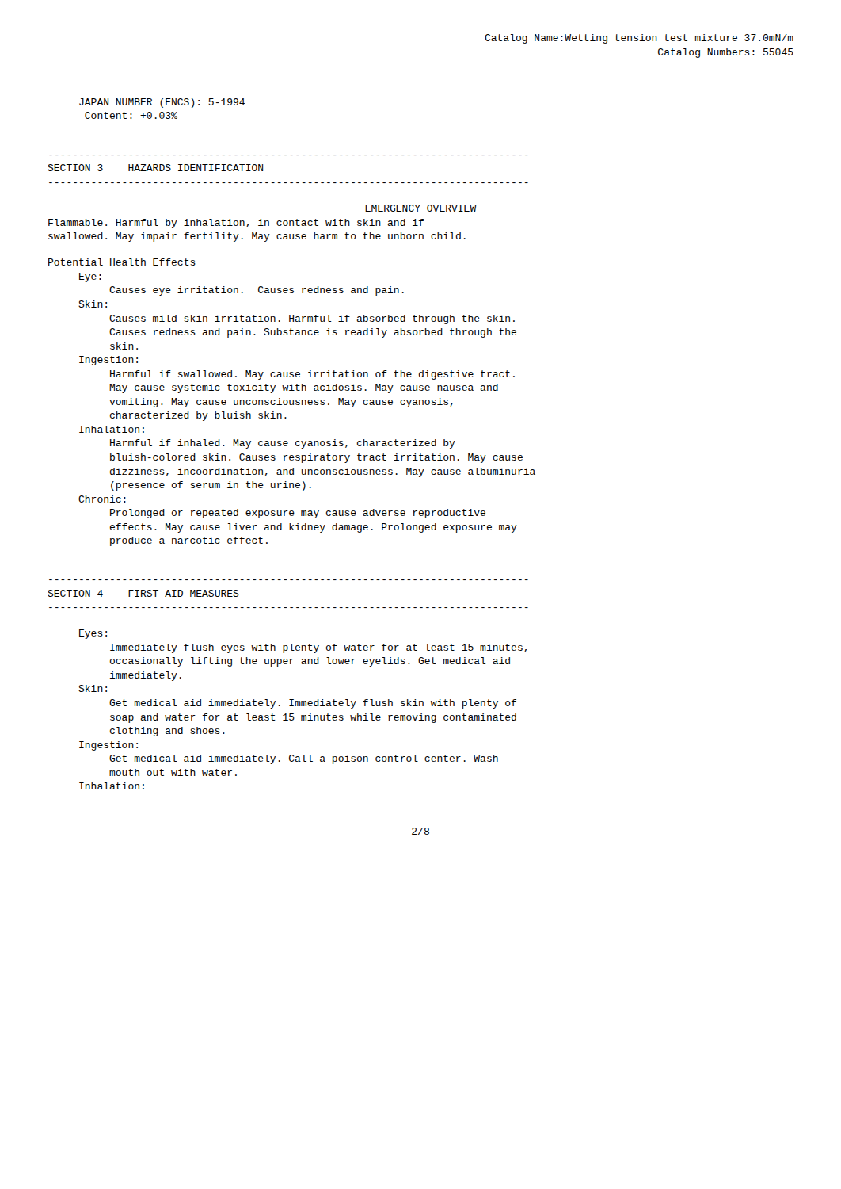Catalog Name:Wetting tension test mixture 37.0mN/m Catalog Numbers: 55045
JAPAN NUMBER (ENCS): 5-1994
 Content: +0.03%
------------------------------------------------------------------------------
SECTION 3 HAZARDS IDENTIFICATION
------------------------------------------------------------------------------
EMERGENCY OVERVIEW
Flammable. Harmful by inhalation, in contact with skin and if
swallowed. May impair fertility. May cause harm to the unborn child.
Potential Health Effects
Eye:
Causes eye irritation.  Causes redness and pain.
Skin:
Causes mild skin irritation. Harmful if absorbed through the skin.
Causes redness and pain. Substance is readily absorbed through the
skin.
Ingestion:
Harmful if swallowed. May cause irritation of the digestive tract.
May cause systemic toxicity with acidosis. May cause nausea and
vomiting. May cause unconsciousness. May cause cyanosis,
characterized by bluish skin.
Inhalation:
Harmful if inhaled. May cause cyanosis, characterized by
bluish-colored skin. Causes respiratory tract irritation. May cause
dizziness, incoordination, and unconsciousness. May cause albuminuria
(presence of serum in the urine).
Chronic:
Prolonged or repeated exposure may cause adverse reproductive
effects. May cause liver and kidney damage. Prolonged exposure may
produce a narcotic effect.
------------------------------------------------------------------------------
SECTION 4 FIRST AID MEASURES
------------------------------------------------------------------------------
Eyes:
Immediately flush eyes with plenty of water for at least 15 minutes,
occasionally lifting the upper and lower eyelids. Get medical aid
immediately.
Skin:
Get medical aid immediately. Immediately flush skin with plenty of
soap and water for at least 15 minutes while removing contaminated
clothing and shoes.
Ingestion:
Get medical aid immediately. Call a poison control center. Wash
mouth out with water.
Inhalation:
2/8